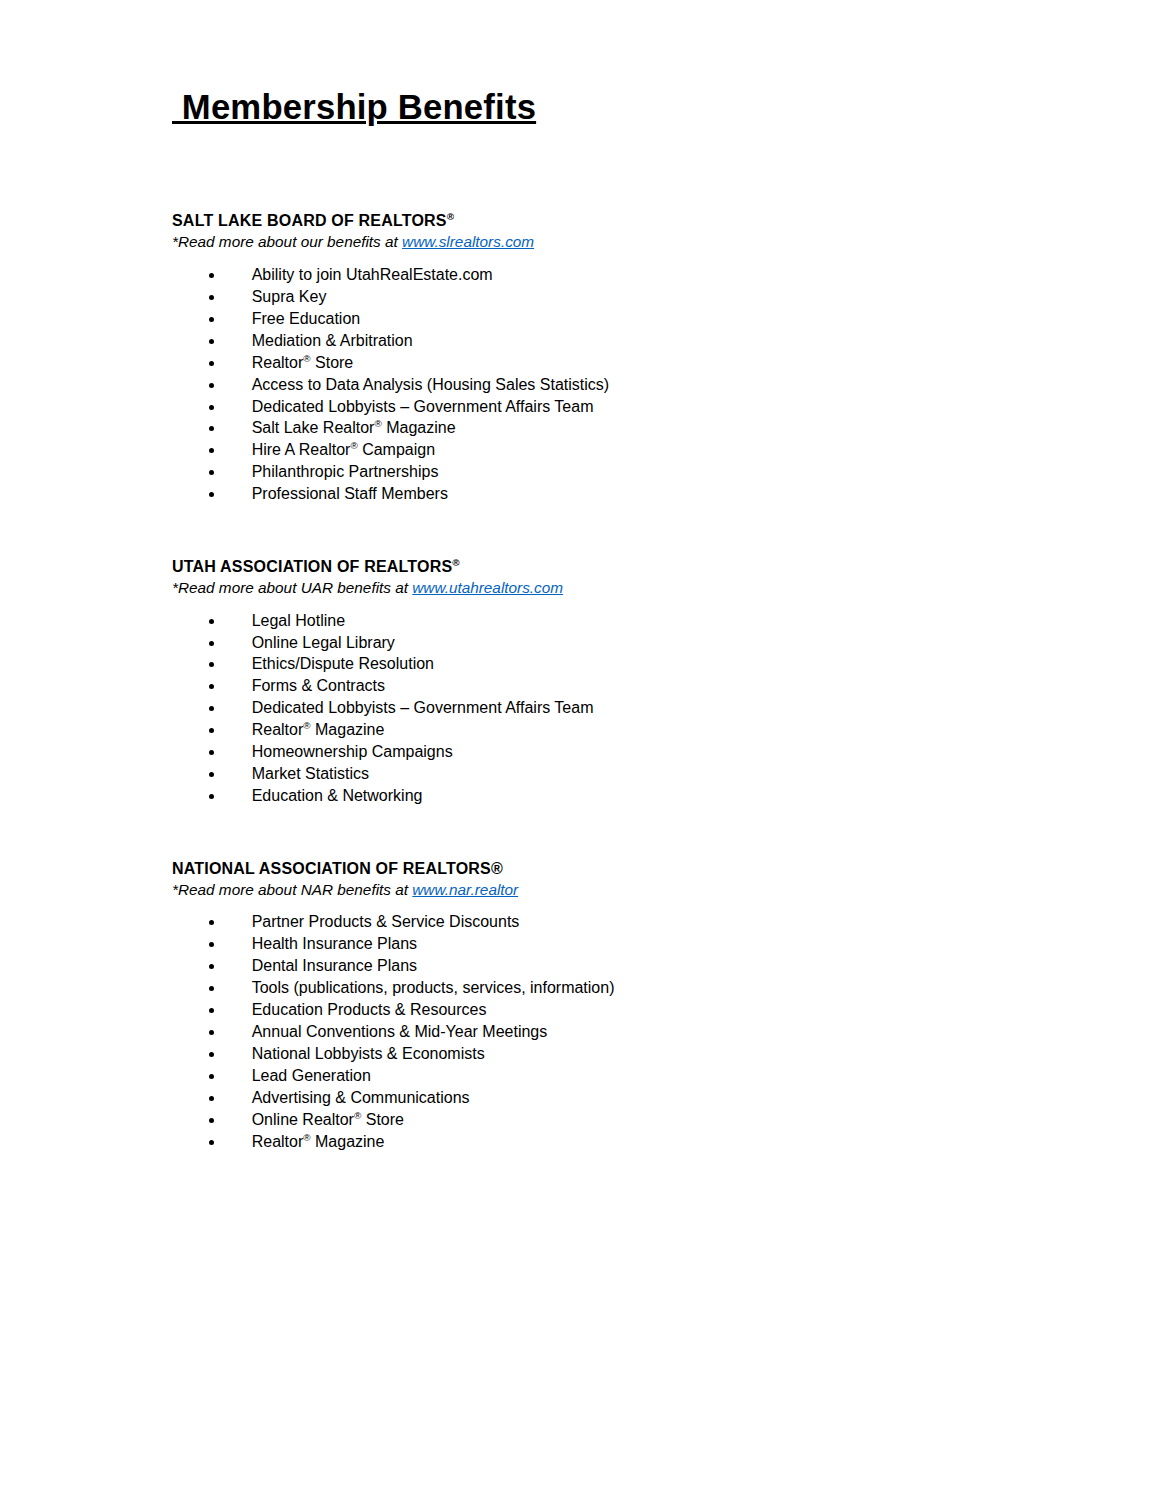Membership Benefits
SALT LAKE BOARD OF REALTORS®
*Read more about our benefits at www.slrealtors.com
Ability to join UtahRealEstate.com
Supra Key
Free Education
Mediation & Arbitration
Realtor® Store
Access to Data Analysis (Housing Sales Statistics)
Dedicated Lobbyists – Government Affairs Team
Salt Lake Realtor® Magazine
Hire A Realtor® Campaign
Philanthropic Partnerships
Professional Staff Members
UTAH ASSOCIATION OF REALTORS®
*Read more about UAR benefits at www.utahrealtors.com
Legal Hotline
Online Legal Library
Ethics/Dispute Resolution
Forms & Contracts
Dedicated Lobbyists – Government Affairs Team
Realtor® Magazine
Homeownership Campaigns
Market Statistics
Education & Networking
NATIONAL ASSOCIATION OF REALTORS®
*Read more about NAR benefits at www.nar.realtor
Partner Products & Service Discounts
Health Insurance Plans
Dental Insurance Plans
Tools (publications, products, services, information)
Education Products & Resources
Annual Conventions & Mid-Year Meetings
National Lobbyists & Economists
Lead Generation
Advertising & Communications
Online Realtor® Store
Realtor® Magazine